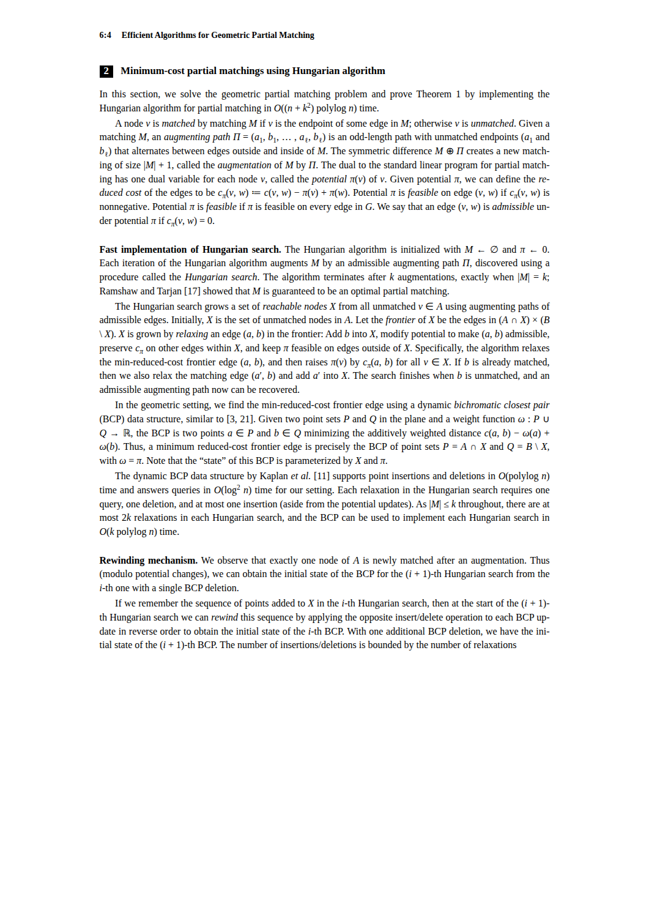6:4 Efficient Algorithms for Geometric Partial Matching
2 Minimum-cost partial matchings using Hungarian algorithm
In this section, we solve the geometric partial matching problem and prove Theorem 1 by implementing the Hungarian algorithm for partial matching in O((n + k2) polylog n) time.
A node v is matched by matching M if v is the endpoint of some edge in M; otherwise v is unmatched. Given a matching M, an augmenting path Π = (a1, b1, … , aℓ, bℓ) is an odd-length path with unmatched endpoints (a1 and bℓ) that alternates between edges outside and inside of M. The symmetric difference M ⊕ Π creates a new matching of size |M| + 1, called the augmentation of M by Π. The dual to the standard linear program for partial matching has one dual variable for each node v, called the potential π(v) of v. Given potential π, we can define the reduced cost of the edges to be cπ(v, w) ≔ c(v, w) − π(v) + π(w). Potential π is feasible on edge (v, w) if cπ(v, w) is nonnegative. Potential π is feasible if π is feasible on every edge in G. We say that an edge (v, w) is admissible under potential π if cπ(v, w) = 0.
Fast implementation of Hungarian search. The Hungarian algorithm is initialized with M ← ∅ and π ← 0. Each iteration of the Hungarian algorithm augments M by an admissible augmenting path Π, discovered using a procedure called the Hungarian search. The algorithm terminates after k augmentations, exactly when |M| = k; Ramshaw and Tarjan [17] showed that M is guaranteed to be an optimal partial matching.
The Hungarian search grows a set of reachable nodes X from all unmatched v ∈ A using augmenting paths of admissible edges. Initially, X is the set of unmatched nodes in A. Let the frontier of X be the edges in (A ∩ X) × (B \ X). X is grown by relaxing an edge (a, b) in the frontier: Add b into X, modify potential to make (a, b) admissible, preserve cπ on other edges within X, and keep π feasible on edges outside of X. Specifically, the algorithm relaxes the min-reduced-cost frontier edge (a, b), and then raises π(v) by cπ(a, b) for all v ∈ X. If b is already matched, then we also relax the matching edge (a′, b) and add a′ into X. The search finishes when b is unmatched, and an admissible augmenting path now can be recovered.
In the geometric setting, we find the min-reduced-cost frontier edge using a dynamic bichromatic closest pair (BCP) data structure, similar to [3, 21]. Given two point sets P and Q in the plane and a weight function ω : P ∪ Q → ℝ, the BCP is two points a ∈ P and b ∈ Q minimizing the additively weighted distance c(a, b) − ω(a) + ω(b). Thus, a minimum reduced-cost frontier edge is precisely the BCP of point sets P = A ∩ X and Q = B \ X, with ω = π. Note that the “state” of this BCP is parameterized by X and π.
The dynamic BCP data structure by Kaplan et al. [11] supports point insertions and deletions in O(polylog n) time and answers queries in O(log2 n) time for our setting. Each relaxation in the Hungarian search requires one query, one deletion, and at most one insertion (aside from the potential updates). As |M| ≤ k throughout, there are at most 2k relaxations in each Hungarian search, and the BCP can be used to implement each Hungarian search in O(k polylog n) time.
Rewinding mechanism. We observe that exactly one node of A is newly matched after an augmentation. Thus (modulo potential changes), we can obtain the initial state of the BCP for the (i + 1)-th Hungarian search from the i-th one with a single BCP deletion.
If we remember the sequence of points added to X in the i-th Hungarian search, then at the start of the (i + 1)-th Hungarian search we can rewind this sequence by applying the opposite insert/delete operation to each BCP update in reverse order to obtain the initial state of the i-th BCP. With one additional BCP deletion, we have the initial state of the (i + 1)-th BCP. The number of insertions/deletions is bounded by the number of relaxations